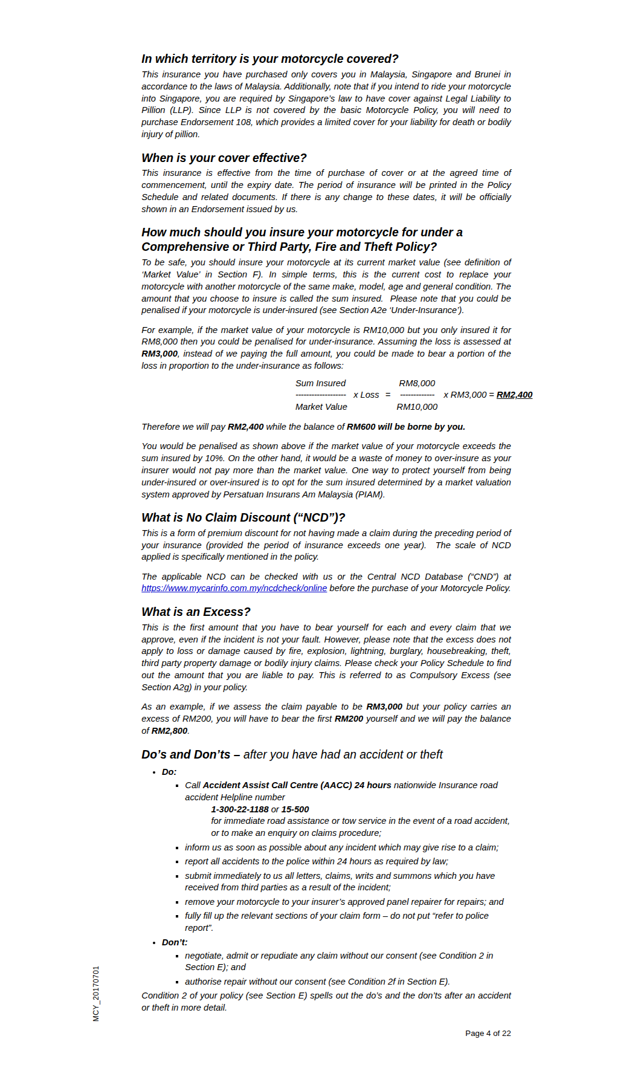In which territory is your motorcycle covered?
This insurance you have purchased only covers you in Malaysia, Singapore and Brunei in accordance to the laws of Malaysia. Additionally, note that if you intend to ride your motorcycle into Singapore, you are required by Singapore’s law to have cover against Legal Liability to Pillion (LLP). Since LLP is not covered by the basic Motorcycle Policy, you will need to purchase Endorsement 108, which provides a limited cover for your liability for death or bodily injury of pillion.
When is your cover effective?
This insurance is effective from the time of purchase of cover or at the agreed time of commencement, until the expiry date. The period of insurance will be printed in the Policy Schedule and related documents. If there is any change to these dates, it will be officially shown in an Endorsement issued by us.
How much should you insure your motorcycle for under a Comprehensive or Third Party, Fire and Theft Policy?
To be safe, you should insure your motorcycle at its current market value (see definition of ‘Market Value’ in Section F). In simple terms, this is the current cost to replace your motorcycle with another motorcycle of the same make, model, age and general condition. The amount that you choose to insure is called the sum insured. Please note that you could be penalised if your motorcycle is under-insured (see Section A2e ‘Under-Insurance’).
For example, if the market value of your motorcycle is RM10,000 but you only insured it for RM8,000 then you could be penalised for under-insurance. Assuming the loss is assessed at RM3,000, instead of we paying the full amount, you could be made to bear a portion of the loss in proportion to the under-insurance as follows:
| Sum Insured | | | RM8,000 | |
| ------------------- | x Loss | = | ------------- | x RM3,000 = RM2,400 |
| Market Value | | | RM10,000 | |
Therefore we will pay RM2,400 while the balance of RM600 will be borne by you.
You would be penalised as shown above if the market value of your motorcycle exceeds the sum insured by 10%. On the other hand, it would be a waste of money to over-insure as your insurer would not pay more than the market value. One way to protect yourself from being under-insured or over-insured is to opt for the sum insured determined by a market valuation system approved by Persatuan Insurans Am Malaysia (PIAM).
What is No Claim Discount (“NCD”)?
This is a form of premium discount for not having made a claim during the preceding period of your insurance (provided the period of insurance exceeds one year). The scale of NCD applied is specifically mentioned in the policy.
The applicable NCD can be checked with us or the Central NCD Database (“CND”) at https://www.mycarinfo.com.my/ncdcheck/online before the purchase of your Motorcycle Policy.
What is an Excess?
This is the first amount that you have to bear yourself for each and every claim that we approve, even if the incident is not your fault. However, please note that the excess does not apply to loss or damage caused by fire, explosion, lightning, burglary, housebreaking, theft, third party property damage or bodily injury claims. Please check your Policy Schedule to find out the amount that you are liable to pay. This is referred to as Compulsory Excess (see Section A2g) in your policy.
As an example, if we assess the claim payable to be RM3,000 but your policy carries an excess of RM200, you will have to bear the first RM200 yourself and we will pay the balance of RM2,800.
Do’s and Don’ts – after you have had an accident or theft
Do:
Call Accident Assist Call Centre (AACC) 24 hours nationwide Insurance road accident Helpline number 1-300-22-1188 or 15-500 for immediate road assistance or tow service in the event of a road accident, or to make an enquiry on claims procedure;
inform us as soon as possible about any incident which may give rise to a claim;
report all accidents to the police within 24 hours as required by law;
submit immediately to us all letters, claims, writs and summons which you have received from third parties as a result of the incident;
remove your motorcycle to your insurer’s approved panel repairer for repairs; and
fully fill up the relevant sections of your claim form – do not put “refer to police report”.
Don’t:
negotiate, admit or repudiate any claim without our consent (see Condition 2 in Section E); and
authorise repair without our consent (see Condition 2f in Section E).
Condition 2 of your policy (see Section E) spells out the do’s and the don’ts after an accident or theft in more detail.
MCY_20170701
Page 4 of 22